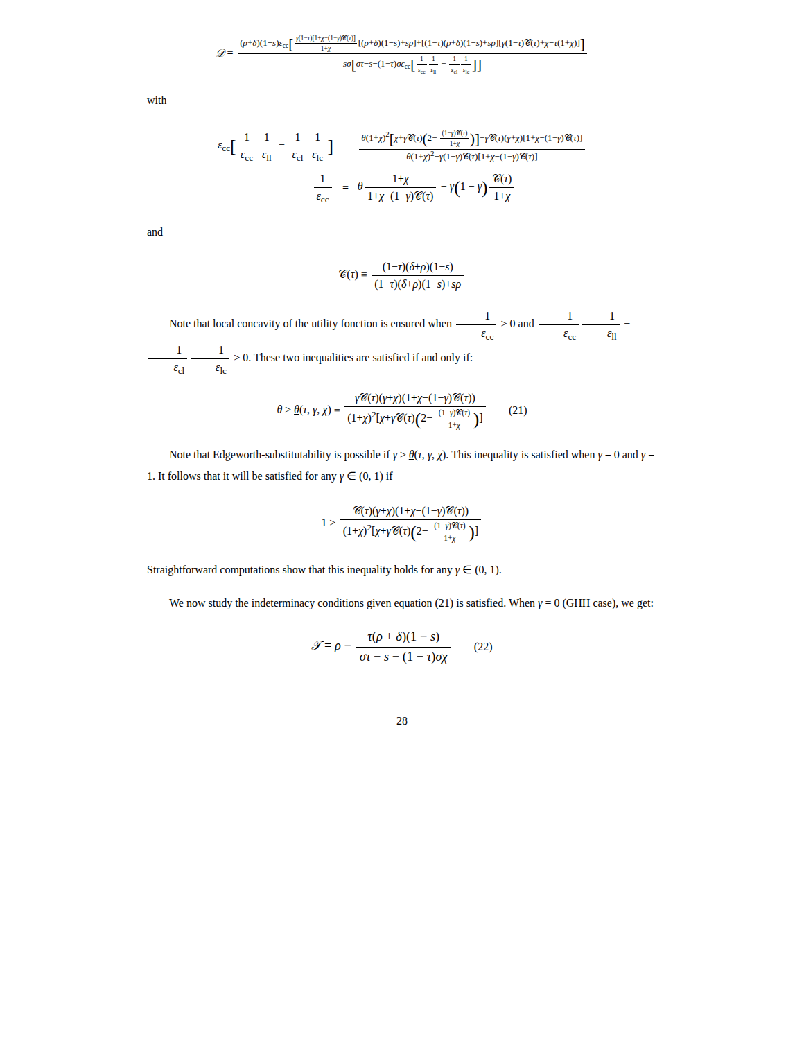𝒟 = (ρ+δ)(1−s)εcc[γ(1−τ)[1+χ−(1−γ)𝒞(τ)] 1+χ[(ρ+δ)(1−s)+sρ]+[(1−τ)(ρ+δ)(1−s)+sρ][γ(1−τ)𝒞(τ)+χ−τ(1+χ)]] sσ[στ−s−(1−τ)σεcc[1 εcc 1 εll − 1 εcl 1 εlc]]
with
| ε cc [ 1 ε cc 1 ε ll − 1 ε cl 1 ε lc ] | = | θ (1+ χ ) 2 [ χ + γ 𝒞( τ ) ( 2− (1− γ )𝒞( τ ) 1+ χ ) ] − γ 𝒞( τ )( γ + χ )[1+ χ −(1− γ )𝒞( τ )] θ (1+ χ ) 2 − γ (1− γ )𝒞( τ )[1+ χ −(1− γ )𝒞( τ )] |
| 1 ε cc | = | θ 1+ χ 1+ χ −(1− γ )𝒞( τ ) − γ ( 1 − γ ) 𝒞( τ ) 1+ χ |
and
𝒞(τ) ≡ (1−τ)(δ+ρ)(1−s)(1−τ)(δ+ρ)(1−s)+sρ
Note that local concavity of the utility fonction is ensured when 1 εcc ≥ 0 and 1 εcc 1 εll − 1 εcl 1 εlc ≥ 0. These two inequalities are satisfied if and only if:
θ ≥ θ(τ, γ, χ) ≡ γ 𝒞(τ)(γ+χ)(1+χ−(1−γ)𝒞(τ))(1+χ)2[χ+γ 𝒞(τ)(2− (1−γ)𝒞(τ) 1+χ)]
(21)
Note that Edgeworth-substitutability is possible if γ ≥ θ(τ, γ, χ). This inequality is satisfied when γ = 0 and γ = 1. It follows that it will be satisfied for any γ ∈ (0, 1) if
1 ≥ 𝒞(τ)(γ+χ)(1+χ−(1−γ)𝒞(τ))(1+χ)2[χ+γ 𝒞(τ)(2− (1−γ)𝒞(τ) 1+χ)]
Straightforward computations show that this inequality holds for any γ ∈ (0, 1).
We now study the indeterminacy conditions given equation (21) is satisfied. When γ = 0 (GHH case), we get:
𝒯 = ρ − τ(ρ + δ)(1 − s) στ − s − (1 − τ)σχ
(22)
28